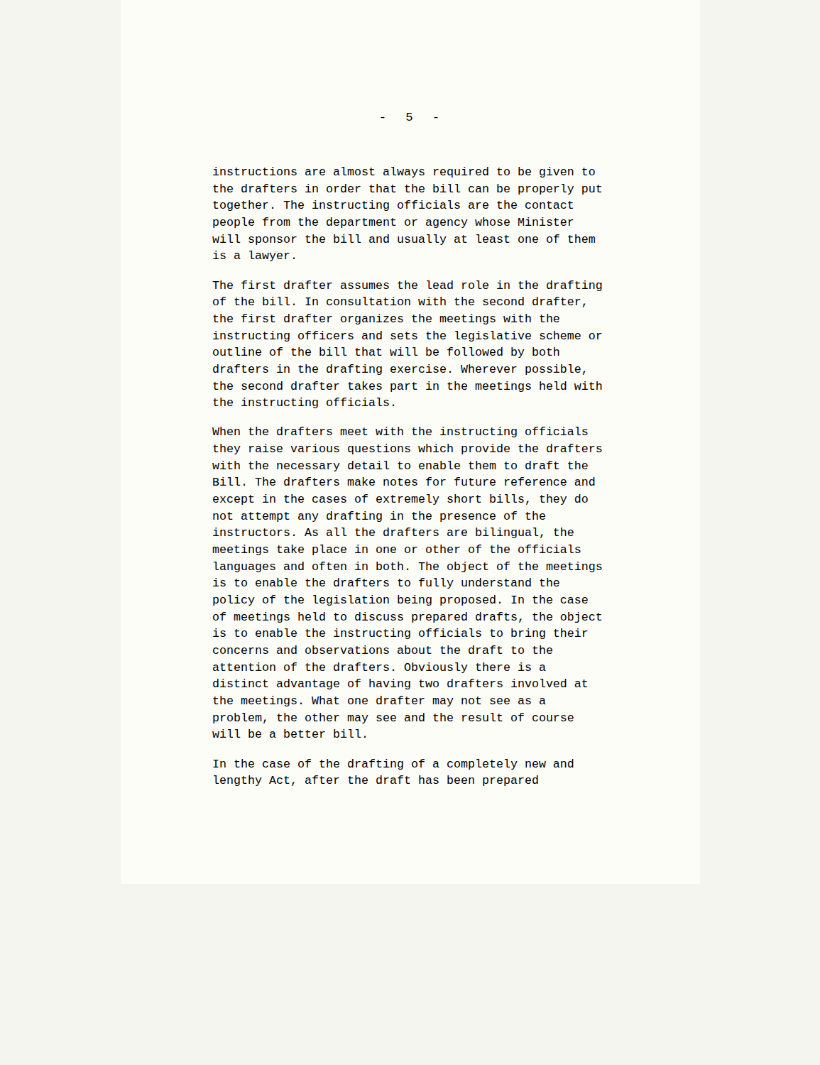- 5 -
instructions are almost always required to be given to the drafters in order that the bill can be properly put together. The instructing officials are the contact people from the department or agency whose Minister will sponsor the bill and usually at least one of them is a lawyer.
The first drafter assumes the lead role in the drafting of the bill. In consultation with the second drafter, the first drafter organizes the meetings with the instructing officers and sets the legislative scheme or outline of the bill that will be followed by both drafters in the drafting exercise. Wherever possible, the second drafter takes part in the meetings held with the instructing officials.
When the drafters meet with the instructing officials they raise various questions which provide the drafters with the necessary detail to enable them to draft the Bill. The drafters make notes for future reference and except in the cases of extremely short bills, they do not attempt any drafting in the presence of the instructors. As all the drafters are bilingual, the meetings take place in one or other of the officials languages and often in both. The object of the meetings is to enable the drafters to fully understand the policy of the legislation being proposed. In the case of meetings held to discuss prepared drafts, the object is to enable the instructing officials to bring their concerns and observations about the draft to the attention of the drafters. Obviously there is a distinct advantage of having two drafters involved at the meetings. What one drafter may not see as a problem, the other may see and the result of course will be a better bill.
In the case of the drafting of a completely new and lengthy Act, after the draft has been prepared